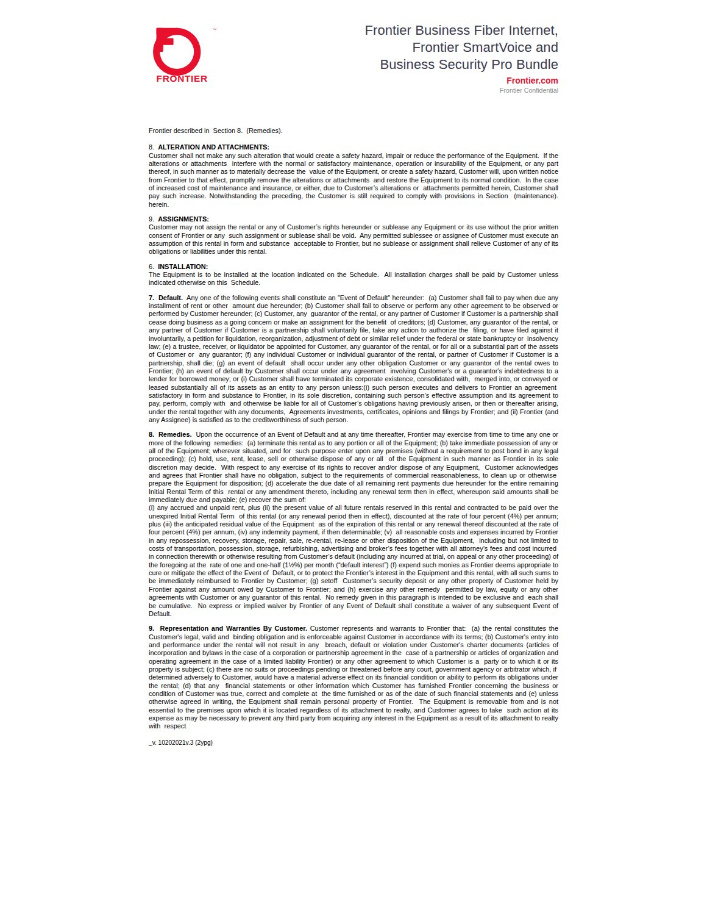FRONTIER ™
Frontier Business Fiber Internet,
Frontier SmartVoice and
Business Security Pro Bundle
Frontier.com
Frontier Confidential
Frontier described in Section 8. (Remedies).
8. ALTERATION AND ATTACHMENTS:
Customer shall not make any such alteration that would create a safety hazard, impair or reduce the performance of the Equipment. If the alterations or attachments interfere with the normal or satisfactory maintenance, operation or insurability of the Equipment, or any part thereof, in such manner as to materially decrease the value of the Equipment, or create a safety hazard, Customer will, upon written notice from Frontier to that effect, promptly remove the alterations or attachments and restore the Equipment to its normal condition. In the case of increased cost of maintenance and insurance, or either, due to Customer’s alterations or attachments permitted herein, Customer shall pay such increase. Notwithstanding the preceding, the Customer is still required to comply with provisions in Section (maintenance). herein.
9. ASSIGNMENTS:
Customer may not assign the rental or any of Customer’s rights hereunder or sublease any Equipment or its use without the prior written consent of Frontier or any such assignment or sublease shall be void. Any permitted sublessee or assignee of Customer must execute an assumption of this rental in form and substance acceptable to Frontier, but no sublease or assignment shall relieve Customer of any of its obligations or liabilities under this rental.
6. INSTALLATION:
The Equipment is to be installed at the location indicated on the Schedule. All installation charges shall be paid by Customer unless indicated otherwise on this Schedule.
7. Default. Any one of the following events shall constitute an "Event of Default" hereunder: (a) Customer shall fail to pay when due any installment of rent or other amount due hereunder; (b) Customer shall fail to observe or perform any other agreement to be observed or performed by Customer hereunder; (c) Customer, any guarantor of the rental, or any partner of Customer if Customer is a partnership shall cease doing business as a going concern or make an assignment for the benefit of creditors; (d) Customer, any guarantor of the rental, or any partner of Customer if Customer is a partnership shall voluntarily file, take any action to authorize the filing, or have filed against it involuntarily, a petition for liquidation, reorganization, adjustment of debt or similar relief under the federal or state bankruptcy or insolvency law; (e) a trustee, receiver, or liquidator be appointed for Customer, any guarantor of the rental, or for all or a substantial part of the assets of Customer or any guarantor; (f) any individual Customer or individual guarantor of the rental, or partner of Customer if Customer is a partnership, shall die; (g) an event of default shall occur under any other obligation Customer or any guarantor of the rental owes to Frontier; (h) an event of default by Customer shall occur under any agreement involving Customer's or a guarantor's indebtedness to a lender for borrowed money; or (i) Customer shall have terminated its corporate existence, consolidated with, merged into, or conveyed or leased substantially all of its assets as an entity to any person unless:(i) such person executes and delivers to Frontier an agreement satisfactory in form and substance to Frontier, in its sole discretion, containing such person’s effective assumption and its agreement to pay, perform, comply with and otherwise be liable for all of Customer’s obligations having previously arisen, or then or thereafter arising, under the rental together with any documents, Agreements investments, certificates, opinions and filings by Frontier; and (ii) Frontier (and any Assignee) is satisfied as to the creditworthiness of such person.
8. Remedies. Upon the occurrence of an Event of Default and at any time thereafter, Frontier may exercise from time to time any one or more of the following remedies: (a) terminate this rental as to any portion or all of the Equipment; (b) take immediate possession of any or all of the Equipment; wherever situated, and for such purpose enter upon any premises (without a requirement to post bond in any legal proceeding); (c) hold, use, rent, lease, sell or otherwise dispose of any or all of the Equipment in such manner as Frontier in its sole discretion may decide. With respect to any exercise of its rights to recover and/or dispose of any Equipment, Customer acknowledges and agrees that Frontier shall have no obligation, subject to the requirements of commercial reasonableness, to clean up or otherwise prepare the Equipment for disposition; (d) accelerate the due date of all remaining rent payments due hereunder for the entire remaining Initial Rental Term of this rental or any amendment thereto, including any renewal term then in effect, whereupon said amounts shall be immediately due and payable; (e) recover the sum of:
(i) any accrued and unpaid rent, plus (ii) the present value of all future rentals reserved in this rental and contracted to be paid over the unexpired Initial Rental Term of this rental (or any renewal period then in effect), discounted at the rate of four percent (4%) per annum; plus (iii) the anticipated residual value of the Equipment as of the expiration of this rental or any renewal thereof discounted at the rate of four percent (4%) per annum, (iv) any indemnity payment, if then determinable; (v) all reasonable costs and expenses incurred by Frontier in any repossession, recovery, storage, repair, sale, re-rental, re-lease or other disposition of the Equipment, including but not limited to costs of transportation, possession, storage, refurbishing, advertising and broker’s fees together with all attorney’s fees and cost incurred in connection therewith or otherwise resulting from Customer’s default (including any incurred at trial, on appeal or any other proceeding) of the foregoing at the rate of one and one-half (1½%) per month (“default interest”) (f) expend such monies as Frontier deems appropriate to cure or mitigate the effect of the Event of Default, or to protect the Frontier’s interest in the Equipment and this rental, with all such sums to be immediately reimbursed to Frontier by Customer; (g) setoff Customer’s security deposit or any other property of Customer held by Frontier against any amount owed by Customer to Frontier; and (h) exercise any other remedy permitted by law, equity or any other agreements with Customer or any guarantor of this rental. No remedy given in this paragraph is intended to be exclusive and each shall be cumulative. No express or implied waiver by Frontier of any Event of Default shall constitute a waiver of any subsequent Event of Default.
9. Representation and Warranties By Customer. Customer represents and warrants to Frontier that: (a) the rental constitutes the Customer's legal, valid and binding obligation and is enforceable against Customer in accordance with its terms; (b) Customer's entry into and performance under the rental will not result in any breach, default or violation under Customer's charter documents (articles of incorporation and bylaws in the case of a corporation or partnership agreement in the case of a partnership or articles of organization and operating agreement in the case of a limited liability Frontier) or any other agreement to which Customer is a party or to which it or its property is subject; (c) there are no suits or proceedings pending or threatened before any court, government agency or arbitrator which, if determined adversely to Customer, would have a material adverse effect on its financial condition or ability to perform its obligations under the rental; (d) that any financial statements or other information which Customer has furnished Frontier concerning the business or condition of Customer was true, correct and complete at the time furnished or as of the date of such financial statements and (e) unless otherwise agreed in writing, the Equipment shall remain personal property of Frontier. The Equipment is removable from and is not essential to the premises upon which it is located regardless of its attachment to realty, and Customer agrees to take such action at its expense as may be necessary to prevent any third party from acquiring any interest in the Equipment as a result of its attachment to realty with respect
_v. 10202021v.3 (2ypg)